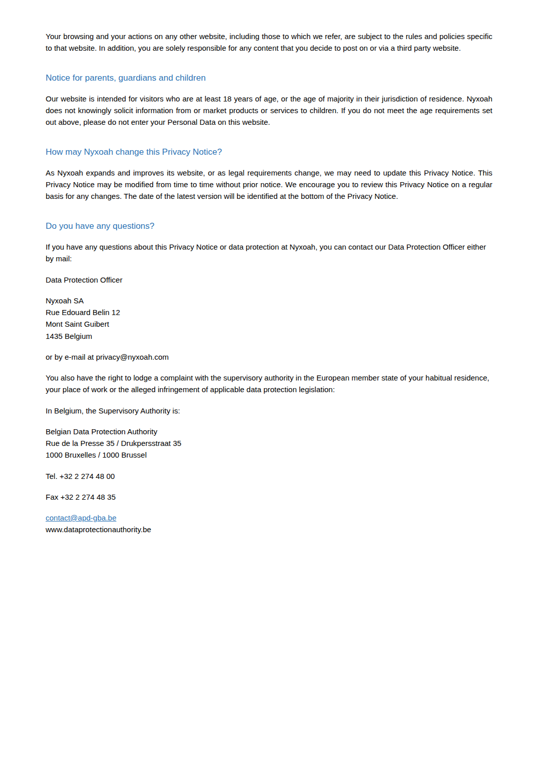Your browsing and your actions on any other website, including those to which we refer, are subject to the rules and policies specific to that website. In addition, you are solely responsible for any content that you decide to post on or via a third party website.
Notice for parents, guardians and children
Our website is intended for visitors who are at least 18 years of age, or the age of majority in their jurisdiction of residence. Nyxoah does not knowingly solicit information from or market products or services to children. If you do not meet the age requirements set out above, please do not enter your Personal Data on this website.
How may Nyxoah change this Privacy Notice?
As Nyxoah expands and improves its website, or as legal requirements change, we may need to update this Privacy Notice. This Privacy Notice may be modified from time to time without prior notice. We encourage you to review this Privacy Notice on a regular basis for any changes. The date of the latest version will be identified at the bottom of the Privacy Notice.
Do you have any questions?
If you have any questions about this Privacy Notice or data protection at Nyxoah, you can contact our Data Protection Officer either by mail:
Data Protection Officer
Nyxoah SA
Rue Edouard Belin 12
Mont Saint Guibert
1435 Belgium
or by e-mail at privacy@nyxoah.com
You also have the right to lodge a complaint with the supervisory authority in the European member state of your habitual residence, your place of work or the alleged infringement of applicable data protection legislation:
In Belgium, the Supervisory Authority is:
Belgian Data Protection Authority
Rue de la Presse 35 / Drukpersstraat 35
1000 Bruxelles / 1000 Brussel
Tel. +32 2 274 48 00
Fax +32 2 274 48 35
contact@apd-gba.be
www.dataprotectionauthority.be